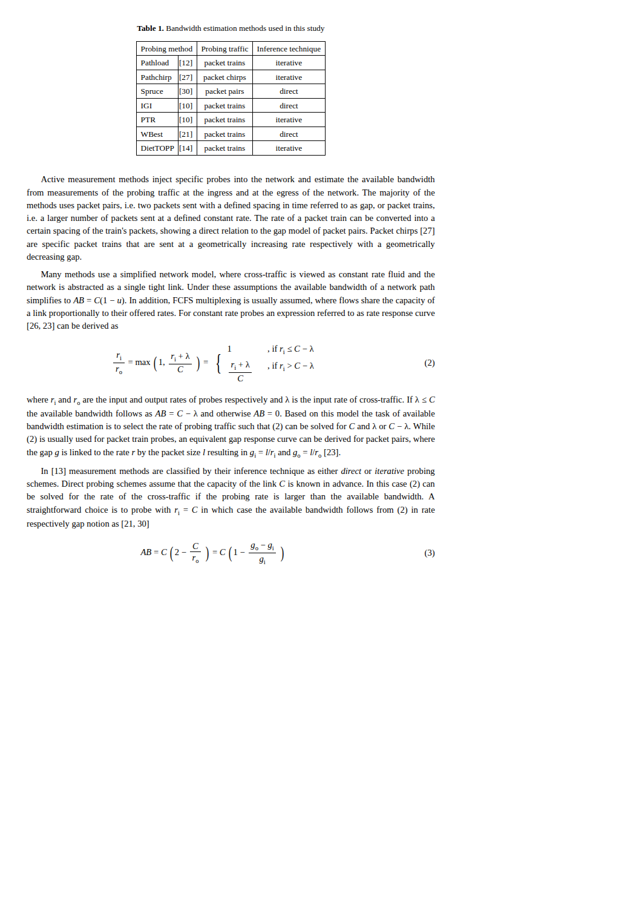Table 1. Bandwidth estimation methods used in this study
| Probing method | Probing traffic | Inference technique |
| --- | --- | --- |
| Pathload | [12] | packet trains | iterative |
| Pathchirp | [27] | packet chirps | iterative |
| Spruce | [30] | packet pairs | direct |
| IGI | [10] | packet trains | direct |
| PTR | [10] | packet trains | iterative |
| WBest | [21] | packet trains | direct |
| DietTOPP | [14] | packet trains | iterative |
Active measurement methods inject specific probes into the network and estimate the available bandwidth from measurements of the probing traffic at the ingress and at the egress of the network. The majority of the methods uses packet pairs, i.e. two packets sent with a defined spacing in time referred to as gap, or packet trains, i.e. a larger number of packets sent at a defined constant rate. The rate of a packet train can be converted into a certain spacing of the train's packets, showing a direct relation to the gap model of packet pairs. Packet chirps [27] are specific packet trains that are sent at a geometrically increasing rate respectively with a geometrically decreasing gap.
Many methods use a simplified network model, where cross-traffic is viewed as constant rate fluid and the network is abstracted as a single tight link. Under these assumptions the available bandwidth of a network path simplifies to AB = C(1 − u). In addition, FCFS multiplexing is usually assumed, where flows share the capacity of a link proportionally to their offered rates. For constant rate probes an expression referred to as rate response curve [26, 23] can be derived as
ri ro = max (1, ri + λ C ) = { 1, if ri ≤ C − λ ri + λ C, if ri > C − λ
(2)
where ri and ro are the input and output rates of probes respectively and λ is the input rate of cross-traffic. If λ ≤ C the available bandwidth follows as AB = C − λ and otherwise AB = 0. Based on this model the task of available bandwidth estimation is to select the rate of probing traffic such that (2) can be solved for C and λ or C − λ. While (2) is usually used for packet train probes, an equivalent gap response curve can be derived for packet pairs, where the gap g is linked to the rate r by the packet size l resulting in gi = l/ri and go = l/ro [23].
In [13] measurement methods are classified by their inference technique as either direct or iterative probing schemes. Direct probing schemes assume that the capacity of the link C is known in advance. In this case (2) can be solved for the rate of the cross-traffic if the probing rate is larger than the available bandwidth. A straightforward choice is to probe with ri = C in which case the available bandwidth follows from (2) in rate respectively gap notion as [21, 30]
AB = C (2 − Cro ) = C (1 − go − gi gi )
(3)